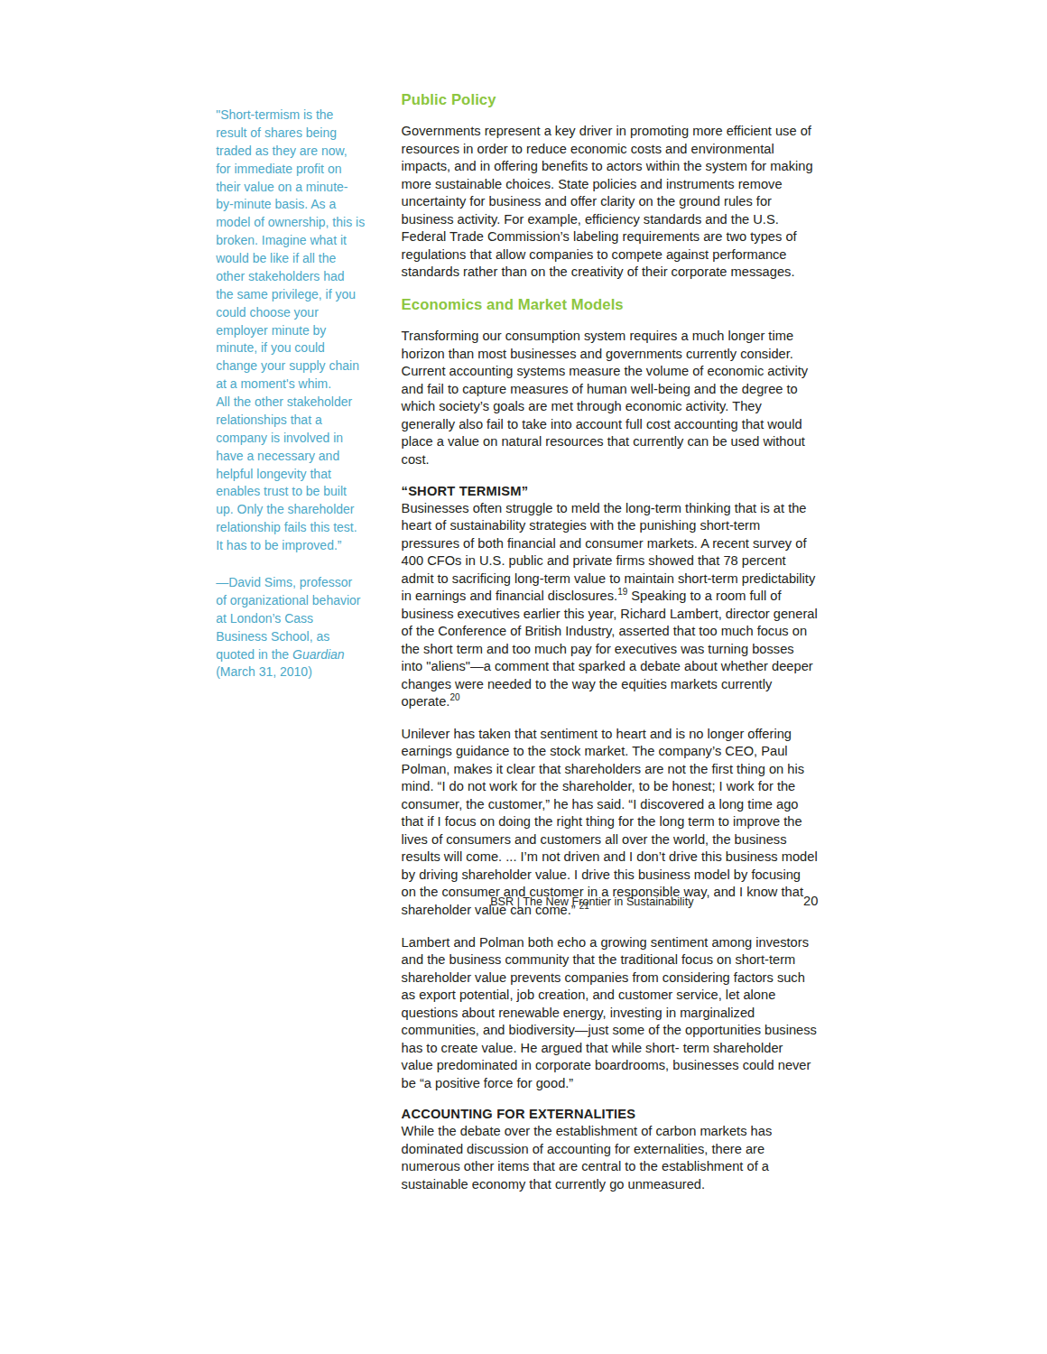"Short-termism is the result of shares being traded as they are now, for immediate profit on their value on a minute-by-minute basis. As a model of ownership, this is broken. Imagine what it would be like if all the other stakeholders had the same privilege, if you could choose your employer minute by minute, if you could change your supply chain at a moment's whim.
All the other stakeholder relationships that a company is involved in have a necessary and helpful longevity that enables trust to be built up. Only the shareholder relationship fails this test. It has to be improved.”
—David Sims, professor of organizational behavior at London’s Cass Business School, as quoted in the Guardian (March 31, 2010)
Public Policy
Governments represent a key driver in promoting more efficient use of resources in order to reduce economic costs and environmental impacts, and in offering benefits to actors within the system for making more sustainable choices. State policies and instruments remove uncertainty for business and offer clarity on the ground rules for business activity. For example, efficiency standards and the U.S. Federal Trade Commission’s labeling requirements are two types of regulations that allow companies to compete against performance standards rather than on the creativity of their corporate messages.
Economics and Market Models
Transforming our consumption system requires a much longer time horizon than most businesses and governments currently consider. Current accounting systems measure the volume of economic activity and fail to capture measures of human well-being and the degree to which society’s goals are met through economic activity. They generally also fail to take into account full cost accounting that would place a value on natural resources that currently can be used without cost.
“Short Termism”
Businesses often struggle to meld the long-term thinking that is at the heart of sustainability strategies with the punishing short-term pressures of both financial and consumer markets. A recent survey of 400 CFOs in U.S. public and private firms showed that 78 percent admit to sacrificing long-term value to maintain short-term predictability in earnings and financial disclosures.19 Speaking to a room full of business executives earlier this year, Richard Lambert, director general of the Conference of British Industry, asserted that too much focus on the short term and too much pay for executives was turning bosses into "aliens"—a comment that sparked a debate about whether deeper changes were needed to the way the equities markets currently operate.20
Unilever has taken that sentiment to heart and is no longer offering earnings guidance to the stock market. The company’s CEO, Paul Polman, makes it clear that shareholders are not the first thing on his mind. “I do not work for the shareholder, to be honest; I work for the consumer, the customer,” he has said. “I discovered a long time ago that if I focus on doing the right thing for the long term to improve the lives of consumers and customers all over the world, the business results will come. ... I’m not driven and I don’t drive this business model by driving shareholder value. I drive this business model by focusing on the consumer and customer in a responsible way, and I know that shareholder value can come.” 21
Lambert and Polman both echo a growing sentiment among investors and the business community that the traditional focus on short-term shareholder value prevents companies from considering factors such as export potential, job creation, and customer service, let alone questions about renewable energy, investing in marginalized communities, and biodiversity—just some of the opportunities business has to create value. He argued that while short- term shareholder value predominated in corporate boardrooms, businesses could never be “a positive force for good.”
Accounting for Externalities
While the debate over the establishment of carbon markets has dominated discussion of accounting for externalities, there are numerous other items that are central to the establishment of a sustainable economy that currently go unmeasured.
BSR | The New Frontier in Sustainability
20